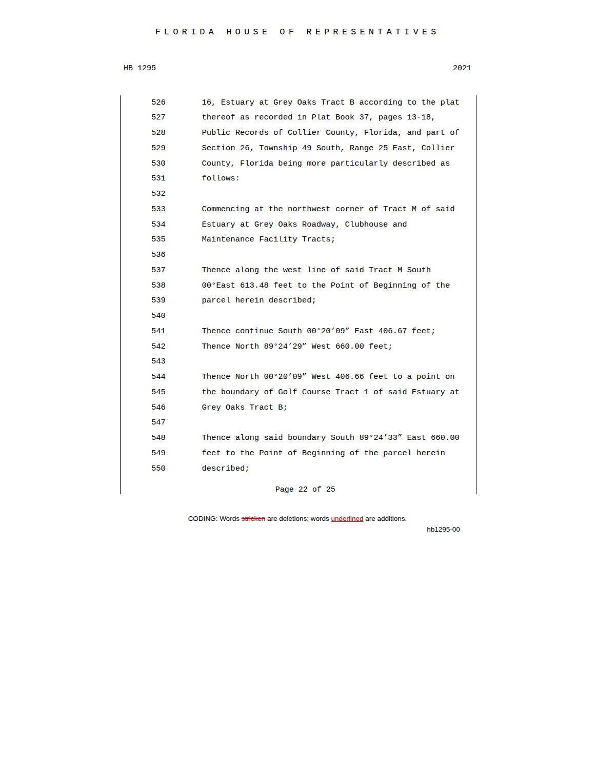FLORIDA HOUSE OF REPRESENTATIVES
HB 1295 2021
| 526 | 16, Estuary at Grey Oaks Tract B according to the plat |
| 527 | thereof as recorded in Plat Book 37, pages 13-18, |
| 528 | Public Records of Collier County, Florida, and part of |
| 529 | Section 26, Township 49 South, Range 25 East, Collier |
| 530 | County, Florida being more particularly described as |
| 531 | follows: |
| 532 | |
| 533 | Commencing at the northwest corner of Tract M of said |
| 534 | Estuary at Grey Oaks Roadway, Clubhouse and |
| 535 | Maintenance Facility Tracts; |
| 536 | |
| 537 | Thence along the west line of said Tract M South |
| 538 | 00°East 613.48 feet to the Point of Beginning of the |
| 539 | parcel herein described; |
| 540 | |
| 541 | Thence continue South 00°20’09” East 406.67 feet; |
| 542 | Thence North 89°24’29” West 660.00 feet; |
| 543 | |
| 544 | Thence North 00°20’09” West 406.66 feet to a point on |
| 545 | the boundary of Golf Course Tract 1 of said Estuary at |
| 546 | Grey Oaks Tract B; |
| 547 | |
| 548 | Thence along said boundary South 89°24’33” East 660.00 |
| 549 | feet to the Point of Beginning of the parcel herein |
| 550 | described; |
Page 22 of 25
CODING: Words stricken are deletions; words underlined are additions.
hb1295-00